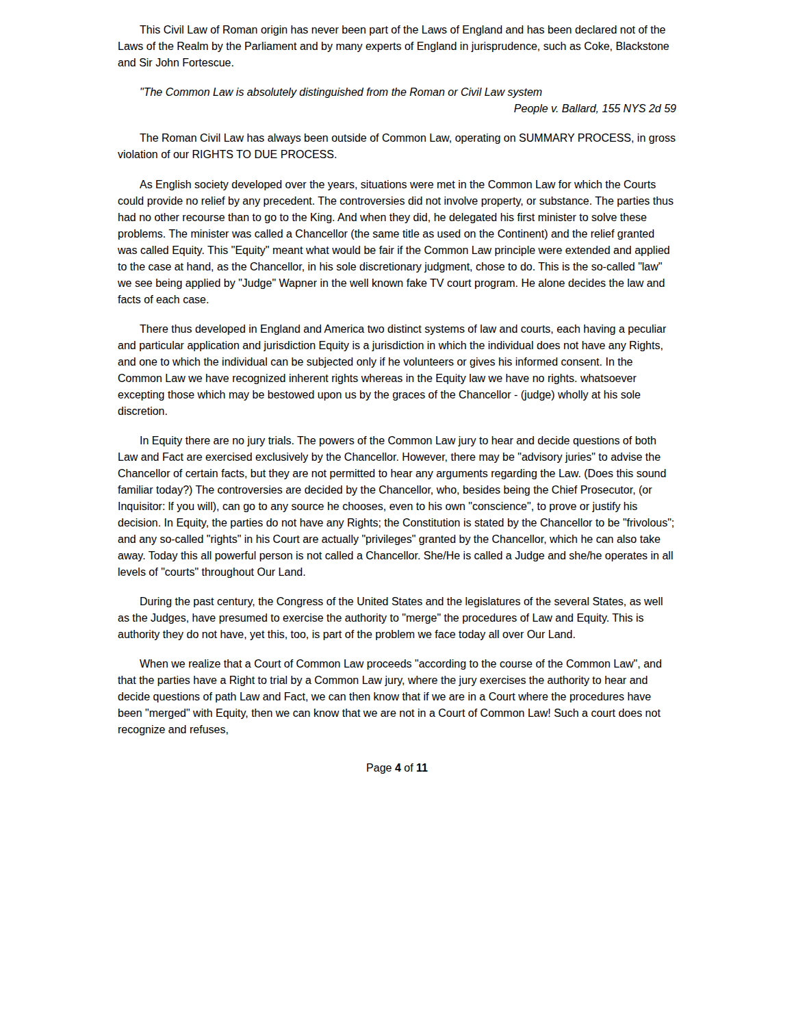This Civil Law of Roman origin has never been part of the Laws of England and has been declared not of the Laws of the Realm by the Parliament and by many experts of England in jurisprudence, such as Coke, Blackstone and Sir John Fortescue.
"The Common Law is absolutely distinguished from the Roman or Civil Law system People v. Ballard, 155 NYS 2d 59
The Roman Civil Law has always been outside of Common Law, operating on SUMMARY PROCESS, in gross violation of our RIGHTS TO DUE PROCESS.
As English society developed over the years, situations were met in the Common Law for which the Courts could provide no relief by any precedent. The controversies did not involve property, or substance. The parties thus had no other recourse than to go to the King. And when they did, he delegated his first minister to solve these problems. The minister was called a Chancellor (the same title as used on the Continent) and the relief granted was called Equity. This "Equity" meant what would be fair if the Common Law principle were extended and applied to the case at hand, as the Chancellor, in his sole discretionary judgment, chose to do. This is the so-called "law" we see being applied by "Judge" Wapner in the well known fake TV court program. He alone decides the law and facts of each case.
There thus developed in England and America two distinct systems of law and courts, each having a peculiar and particular application and jurisdiction Equity is a jurisdiction in which the individual does not have any Rights, and one to which the individual can be subjected only if he volunteers or gives his informed consent. In the Common Law we have recognized inherent rights whereas in the Equity law we have no rights. whatsoever excepting those which may be bestowed upon us by the graces of the Chancellor - (judge) wholly at his sole discretion.
In Equity there are no jury trials. The powers of the Common Law jury to hear and decide questions of both Law and Fact are exercised exclusively by the Chancellor. However, there may be "advisory juries" to advise the Chancellor of certain facts, but they are not permitted to hear any arguments regarding the Law. (Does this sound familiar today?) The controversies are decided by the Chancellor, who, besides being the Chief Prosecutor, (or Inquisitor: lf you will), can go to any source he chooses, even to his own "conscience", to prove or justify his decision. In Equity, the parties do not have any Rights; the Constitution is stated by the Chancellor to be "frivolous"; and any so-called "rights" in his Court are actually "privileges" granted by the Chancellor, which he can also take away. Today this all powerful person is not called a Chancellor. She/He is called a Judge and she/he operates in all levels of "courts" throughout Our Land.
During the past century, the Congress of the United States and the legislatures of the several States, as well as the Judges, have presumed to exercise the authority to "merge" the procedures of Law and Equity. This is authority they do not have, yet this, too, is part of the problem we face today all over Our Land.
When we realize that a Court of Common Law proceeds "according to the course of the Common Law", and that the parties have a Right to trial by a Common Law jury, where the jury exercises the authority to hear and decide questions of path Law and Fact, we can then know that if we are in a Court where the procedures have been "merged" with Equity, then we can know that we are not in a Court of Common Law! Such a court does not recognize and refuses,
Page 4 of 11